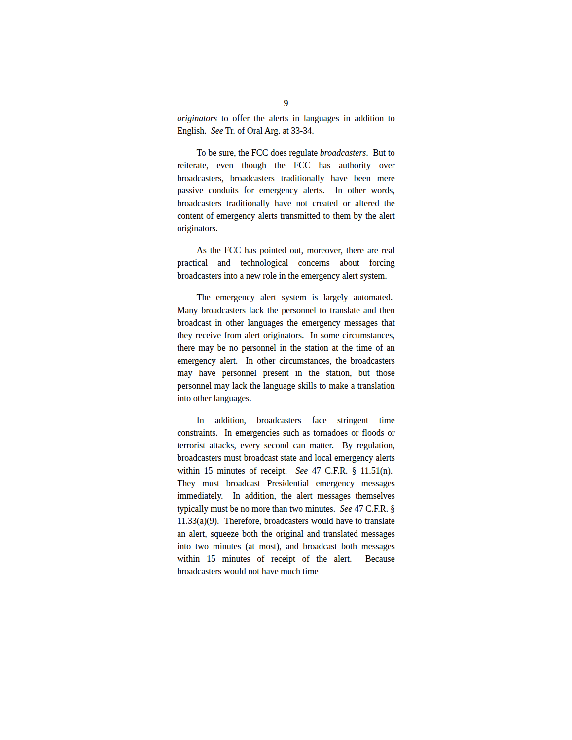9
originators to offer the alerts in languages in addition to English. See Tr. of Oral Arg. at 33-34.
To be sure, the FCC does regulate broadcasters. But to reiterate, even though the FCC has authority over broadcasters, broadcasters traditionally have been mere passive conduits for emergency alerts. In other words, broadcasters traditionally have not created or altered the content of emergency alerts transmitted to them by the alert originators.
As the FCC has pointed out, moreover, there are real practical and technological concerns about forcing broadcasters into a new role in the emergency alert system.
The emergency alert system is largely automated. Many broadcasters lack the personnel to translate and then broadcast in other languages the emergency messages that they receive from alert originators. In some circumstances, there may be no personnel in the station at the time of an emergency alert. In other circumstances, the broadcasters may have personnel present in the station, but those personnel may lack the language skills to make a translation into other languages.
In addition, broadcasters face stringent time constraints. In emergencies such as tornadoes or floods or terrorist attacks, every second can matter. By regulation, broadcasters must broadcast state and local emergency alerts within 15 minutes of receipt. See 47 C.F.R. § 11.51(n). They must broadcast Presidential emergency messages immediately. In addition, the alert messages themselves typically must be no more than two minutes. See 47 C.F.R. § 11.33(a)(9). Therefore, broadcasters would have to translate an alert, squeeze both the original and translated messages into two minutes (at most), and broadcast both messages within 15 minutes of receipt of the alert. Because broadcasters would not have much time